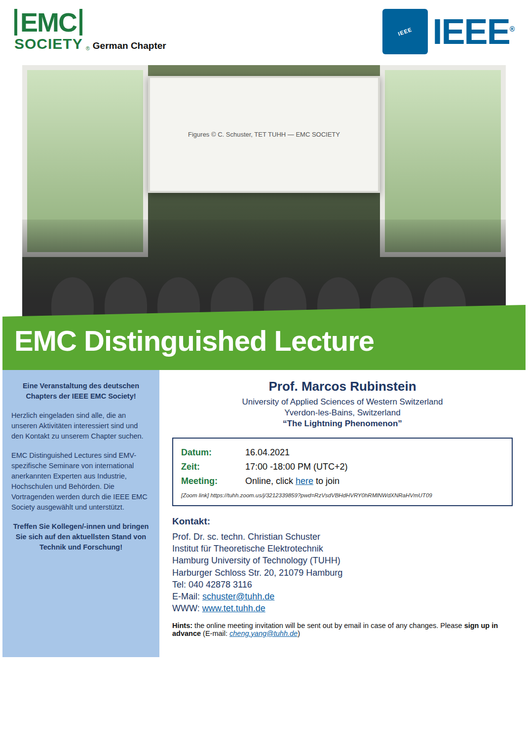EMC
SOCIETY® German Chapter
IEEE
IEEE®
Figures © C. Schuster, TET TUHH — EMC SOCIETY
EMC Distinguished Lecture
Eine Veranstaltung des deutschen Chapters der IEEE EMC Society!
Herzlich eingeladen sind alle, die an unseren Aktivitäten interessiert sind und den Kontakt zu unserem Chapter suchen.
EMC Distinguished Lectures sind EMV-spezifische Seminare von international anerkannten Experten aus Industrie, Hochschulen und Behörden. Die Vortragenden werden durch die IEEE EMC Society ausgewählt und unterstützt.
Treffen Sie Kollegen/-innen und bringen Sie sich auf den aktuellsten Stand von Technik und Forschung!
Prof. Marcos Rubinstein
University of Applied Sciences of Western Switzerland
Yverdon-les-Bains, Switzerland
“The Lightning Phenomenon”
| Datum: | 16.04.2021 |
| Zeit: | 17:00 -18:00 PM (UTC+2) |
| Meeting: | Online, click here to join |
[Zoom link] https://tuhh.zoom.us/j/3212339859?pwd=RzVsdVBHdHVRY0hRMlNWdXNRaHVmUT09
Kontakt:
Prof. Dr. sc. techn. Christian Schuster
Institut für Theoretische Elektrotechnik
Hamburg University of Technology (TUHH)
Harburger Schloss Str. 20, 21079 Hamburg
Tel: 040 42878 3116
E-Mail: schuster@tuhh.de
WWW: www.tet.tuhh.de
Hints: the online meeting invitation will be sent out by email in case of any changes. Please sign up in advance (E-mail: cheng.yang@tuhh.de)